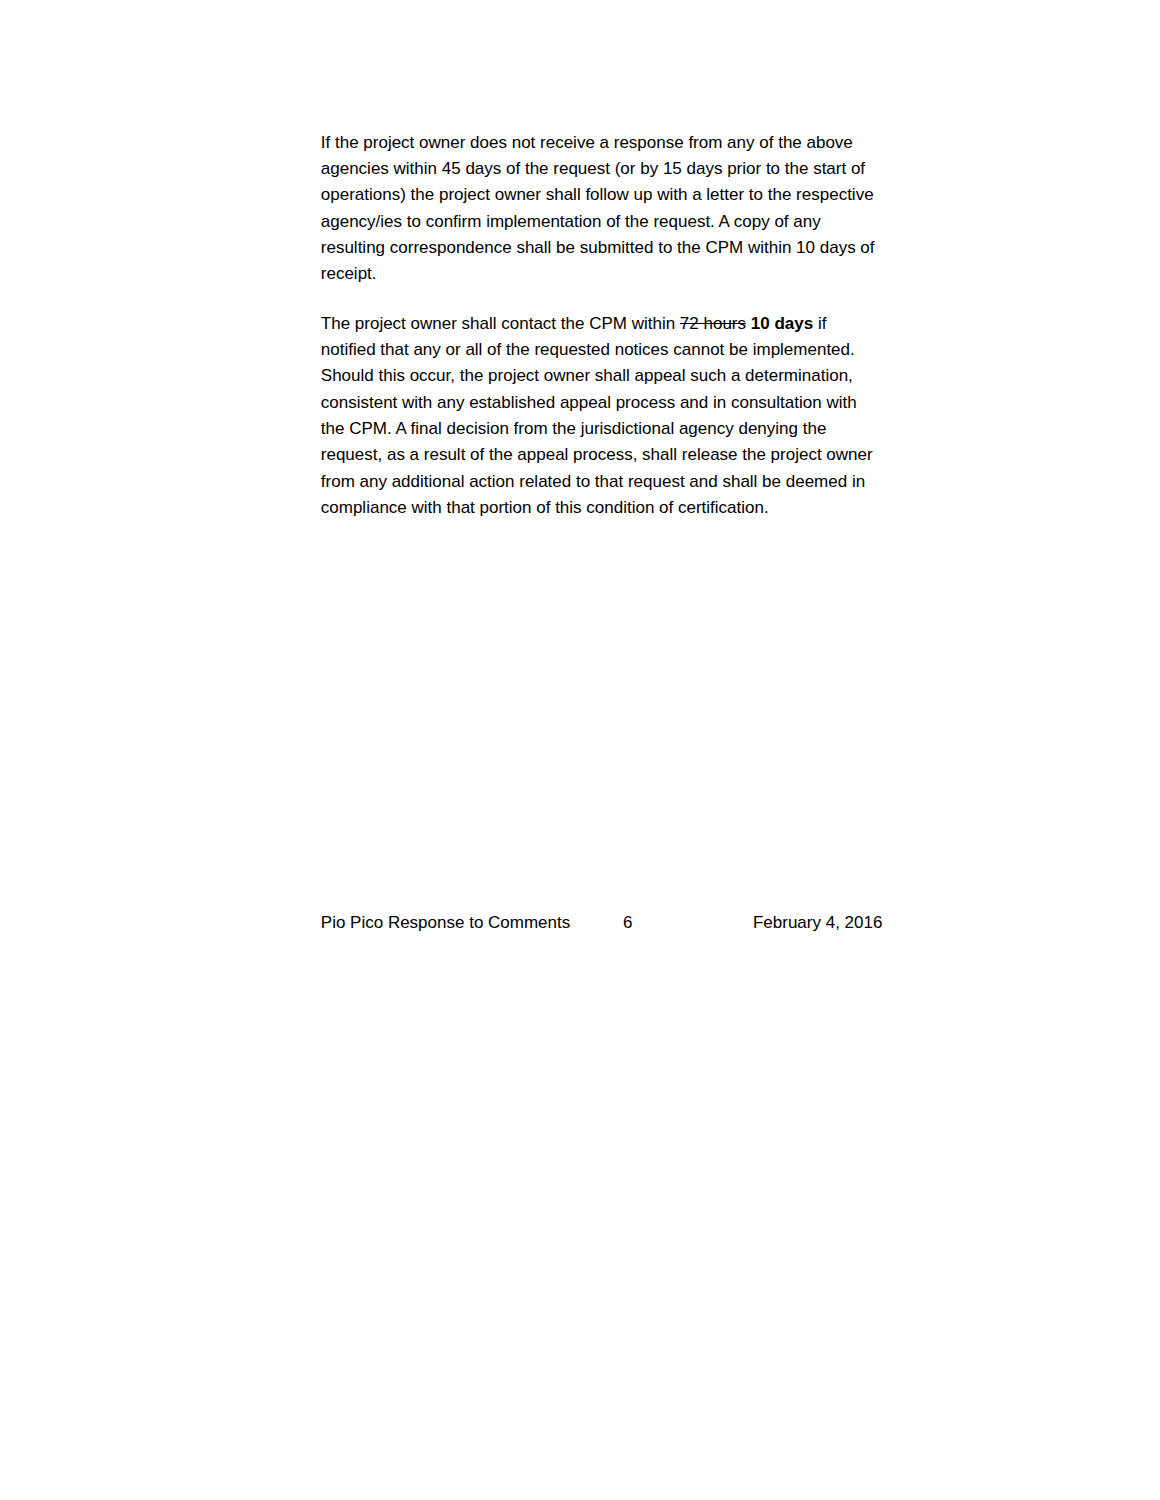If the project owner does not receive a response from any of the above agencies within 45 days of the request (or by 15 days prior to the start of operations) the project owner shall follow up with a letter to the respective agency/ies to confirm implementation of the request. A copy of any resulting correspondence shall be submitted to the CPM within 10 days of receipt.
The project owner shall contact the CPM within 72 hours 10 days if notified that any or all of the requested notices cannot be implemented. Should this occur, the project owner shall appeal such a determination, consistent with any established appeal process and in consultation with the CPM. A final decision from the jurisdictional agency denying the request, as a result of the appeal process, shall release the project owner from any additional action related to that request and shall be deemed in compliance with that portion of this condition of certification.
Pio Pico Response to Comments
6
February 4, 2016